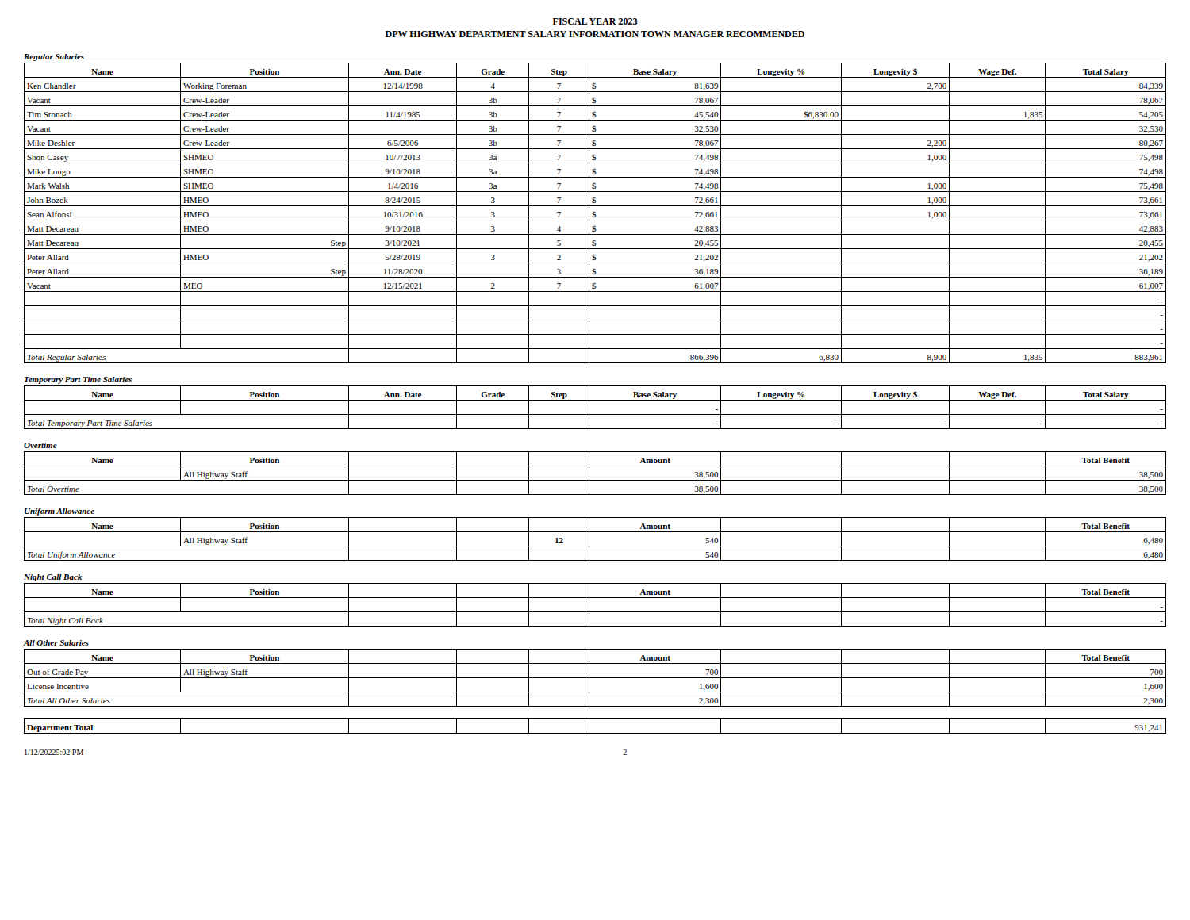FISCAL YEAR 2023
DPW HIGHWAY DEPARTMENT SALARY INFORMATION TOWN MANAGER RECOMMENDED
Regular Salaries
| Name | Position | Ann. Date | Grade | Step | Base Salary | Longevity % | Longevity $ | Wage Def. | Total Salary |
| --- | --- | --- | --- | --- | --- | --- | --- | --- | --- |
| Ken Chandler | Working Foreman | 12/14/1998 | 4 | 7 | $ 81,639 | | 2,700 | | 84,339 |
| Vacant | Crew-Leader | | 3b | 7 | $ 78,067 | | | | 78,067 |
| Tim Sronach | Crew-Leader | 11/4/1985 | 3b | 7 | $ 45,540 | $6,830.00 | | 1,835 | 54,205 |
| Vacant | Crew-Leader | | 3b | 7 | $ 32,530 | | | | 32,530 |
| Mike Deshler | Crew-Leader | 6/5/2006 | 3b | 7 | $ 78,067 | | 2,200 | | 80,267 |
| Shon Casey | SHMEO | 10/7/2013 | 3a | 7 | $ 74,498 | | 1,000 | | 75,498 |
| Mike Longo | SHMEO | 9/10/2018 | 3a | 7 | $ 74,498 | | | | 74,498 |
| Mark Walsh | SHMEO | 1/4/2016 | 3a | 7 | $ 74,498 | | 1,000 | | 75,498 |
| John Bozek | HMEO | 8/24/2015 | 3 | 7 | $ 72,661 | | 1,000 | | 73,661 |
| Sean Alfonsi | HMEO | 10/31/2016 | 3 | 7 | $ 72,661 | | 1,000 | | 73,661 |
| Matt Decareau | HMEO | 9/10/2018 | 3 | 4 | $ 42,883 | | | | 42,883 |
| Matt Decareau | Step | 3/10/2021 | | 5 | $ 20,455 | | | | 20,455 |
| Peter Allard | HMEO | 5/28/2019 | 3 | 2 | $ 21,202 | | | | 21,202 |
| Peter Allard | Step | 11/28/2020 | | 3 | $ 36,189 | | | | 36,189 |
| Vacant | MEO | 12/15/2021 | 2 | 7 | $ 61,007 | | | | 61,007 |
| | | | | | | | | | - |
| | | | | | | | | | - |
| | | | | | | | | | - |
| | | | | | | | | | - |
| Total Regular Salaries | | | | 866,396 | 6,830 | 8,900 | 1,835 | 883,961 |
Temporary Part Time Salaries
| Name | Position | Ann. Date | Grade | Step | Base Salary | Longevity % | Longevity $ | Wage Def. | Total Salary |
| --- | --- | --- | --- | --- | --- | --- | --- | --- | --- |
| | | | | | - | | | | - |
| Total Temporary Part Time Salaries | | | | - | - | - | - | - |
Overtime
| Name | Position | | | | Amount | | | | Total Benefit |
| --- | --- | --- | --- | --- | --- | --- | --- | --- | --- |
| | All Highway Staff | | | | 38,500 | | | | 38,500 |
| Total Overtime | | | | 38,500 | | | | 38,500 |
Uniform Allowance
| Name | Position | | | | Amount | | | | Total Benefit |
| --- | --- | --- | --- | --- | --- | --- | --- | --- | --- |
| | All Highway Staff | | | 12 | 540 | | | | 6,480 |
| Total Uniform Allowance | | | | 540 | | | | 6,480 |
Night Call Back
| Name | Position | | | | Amount | | | | Total Benefit |
| --- | --- | --- | --- | --- | --- | --- | --- | --- | --- |
| | | | | | | | | | - |
| Total Night Call Back | | | | | | | | - |
All Other Salaries
| Name | Position | | | | Amount | | | | Total Benefit |
| --- | --- | --- | --- | --- | --- | --- | --- | --- | --- |
| Out of Grade Pay | All Highway Staff | | | | 700 | | | | 700 |
| License Incentive | | | | | 1,600 | | | | 1,600 |
| Total All Other Salaries | | | | 2,300 | | | | 2,300 |
| Department Total | | | | | | | | | 931,241 |
1/12/20225:02 PM
2